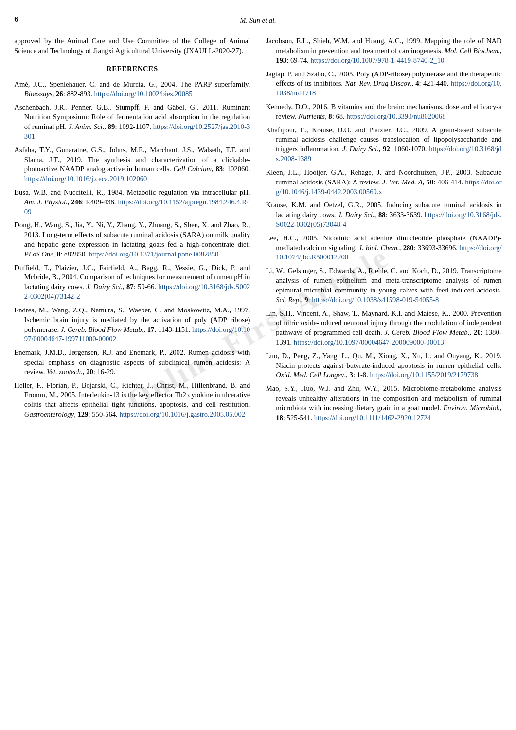Online First Article
6
M. Sun et al.
approved by the Animal Care and Use Committee of the College of Animal Science and Technology of Jiangxi Agricultural University (JXAULL-2020-27).
REFERENCES
Amé, J.C., Spenlehauer, C. and de Murcia, G., 2004. The PARP superfamily. Bioessays, 26: 882-893. https://doi.org/10.1002/bies.20085
Aschenbach, J.R., Penner, G.B., Stumpff, F. and Gäbel, G., 2011. Ruminant Nutrition Symposium: Role of fermentation acid absorption in the regulation of ruminal pH. J. Anim. Sci., 89: 1092-1107. https://doi.org/10.2527/jas.2010-3301
Asfaha, T.Y., Gunaratne, G.S., Johns, M.E., Marchant, J.S., Walseth, T.F. and Slama, J.T., 2019. The synthesis and characterization of a clickable-photoactive NAADP analog active in human cells. Cell Calcium, 83: 102060. https://doi.org/10.1016/j.ceca.2019.102060
Busa, W.B. and Nuccitelli, R., 1984. Metabolic regulation via intracellular pH. Am. J. Physiol., 246: R409-438. https://doi.org/10.1152/ajpregu.1984.246.4.R409
Dong, H., Wang, S., Jia, Y., Ni, Y., Zhang, Y., Zhuang, S., Shen, X. and Zhao, R., 2013. Long-term effects of subacute ruminal acidosis (SARA) on milk quality and hepatic gene expression in lactating goats fed a high-concentrate diet. PLoS One, 8: e82850. https://doi.org/10.1371/journal.pone.0082850
Duffield, T., Plaizier, J.C., Fairfield, A., Bagg, R., Vessie, G., Dick, P. and Mcbride, B., 2004. Comparison of techniques for measurement of rumen pH in lactating dairy cows. J. Dairy Sci., 87: 59-66. https://doi.org/10.3168/jds.S0022-0302(04)73142-2
Endres, M., Wang, Z.Q., Namura, S., Waeber, C. and Moskowitz, M.A., 1997. Ischemic brain injury is mediated by the activation of poly (ADP ribose) polymerase. J. Cereb. Blood Flow Metab., 17: 1143-1151. https://doi.org/10.1097/00004647-199711000-00002
Enemark, J.M.D., Jørgensen, R.J. and Enemark, P., 2002. Rumen acidosis with special emphasis on diagnostic aspects of subclinical rumen acidosis: A review. Vet. zootech., 20: 16-29.
Heller, F., Florian, P., Bojarski, C., Richter, J., Christ, M., Hillenbrand, B. and Fromm, M., 2005. Interleukin-13 is the key effector Th2 cytokine in ulcerative colitis that affects epithelial tight junctions, apoptosis, and cell restitution. Gastroenterology, 129: 550-564. https://doi.org/10.1016/j.gastro.2005.05.002
Jacobson, E.L., Shieh, W.M. and Huang, A.C., 1999. Mapping the role of NAD metabolism in prevention and treatment of carcinogenesis. Mol. Cell Biochem., 193: 69-74. https://doi.org/10.1007/978-1-4419-8740-2_10
Jagtap, P. and Szabo, C., 2005. Poly (ADP-ribose) polymerase and the therapeutic effects of its inhibitors. Nat. Rev. Drug Discov., 4: 421-440. https://doi.org/10.1038/nrd1718
Kennedy, D.O., 2016. B vitamins and the brain: mechanisms, dose and efficacy-a review. Nutrients, 8: 68. https://doi.org/10.3390/nu8020068
Khafipour, E., Krause, D.O. and Plaizier, J.C., 2009. A grain-based subacute ruminal acidosis challenge causes translocation of lipopolysaccharide and triggers inflammation. J. Dairy Sci., 92: 1060-1070. https://doi.org/10.3168/jds.2008-1389
Kleen, J.L., Hooijer, G.A., Rehage, J. and Noordhuizen, J.P., 2003. Subacute ruminal acidosis (SARA): A review. J. Vet. Med. A, 50: 406-414. https://doi.org/10.1046/j.1439-0442.2003.00569.x
Krause, K.M. and Oetzel, G.R., 2005. Inducing subacute ruminal acidosis in lactating dairy cows. J. Dairy Sci., 88: 3633-3639. https://doi.org/10.3168/jds.S0022-0302(05)73048-4
Lee, H.C., 2005. Nicotinic acid adenine dinucleotide phosphate (NAADP)-mediated calcium signaling. J. biol. Chem., 280: 33693-33696. https://doi.org/10.1074/jbc.R500012200
Li, W., Gelsinger, S., Edwards, A., Riehle, C. and Koch, D., 2019. Transcriptome analysis of rumen epithelium and meta-transcriptome analysis of rumen epimural microbial community in young calves with feed induced acidosis. Sci. Rep., 9: https://doi.org/10.1038/s41598-019-54055-8
Lin, S.H., Vincent, A., Shaw, T., Maynard, K.I. and Maiese, K., 2000. Prevention of nitric oxide-induced neuronal injury through the modulation of independent pathways of programmed cell death. J. Cereb. Blood Flow Metab., 20: 1380-1391. https://doi.org/10.1097/00004647-200009000-00013
Luo, D., Peng, Z., Yang, L., Qu, M., Xiong, X., Xu, L. and Ouyang, K., 2019. Niacin protects against butyrate-induced apoptosis in rumen epithelial cells. Oxid. Med. Cell Longev., 3: 1-8. https://doi.org/10.1155/2019/2179738
Mao, S.Y., Huo, W.J. and Zhu, W.Y., 2015. Microbiome-metabolome analysis reveals unhealthy alterations in the composition and metabolism of ruminal microbiota with increasing dietary grain in a goat model. Environ. Microbiol., 18: 525-541. https://doi.org/10.1111/1462-2920.12724